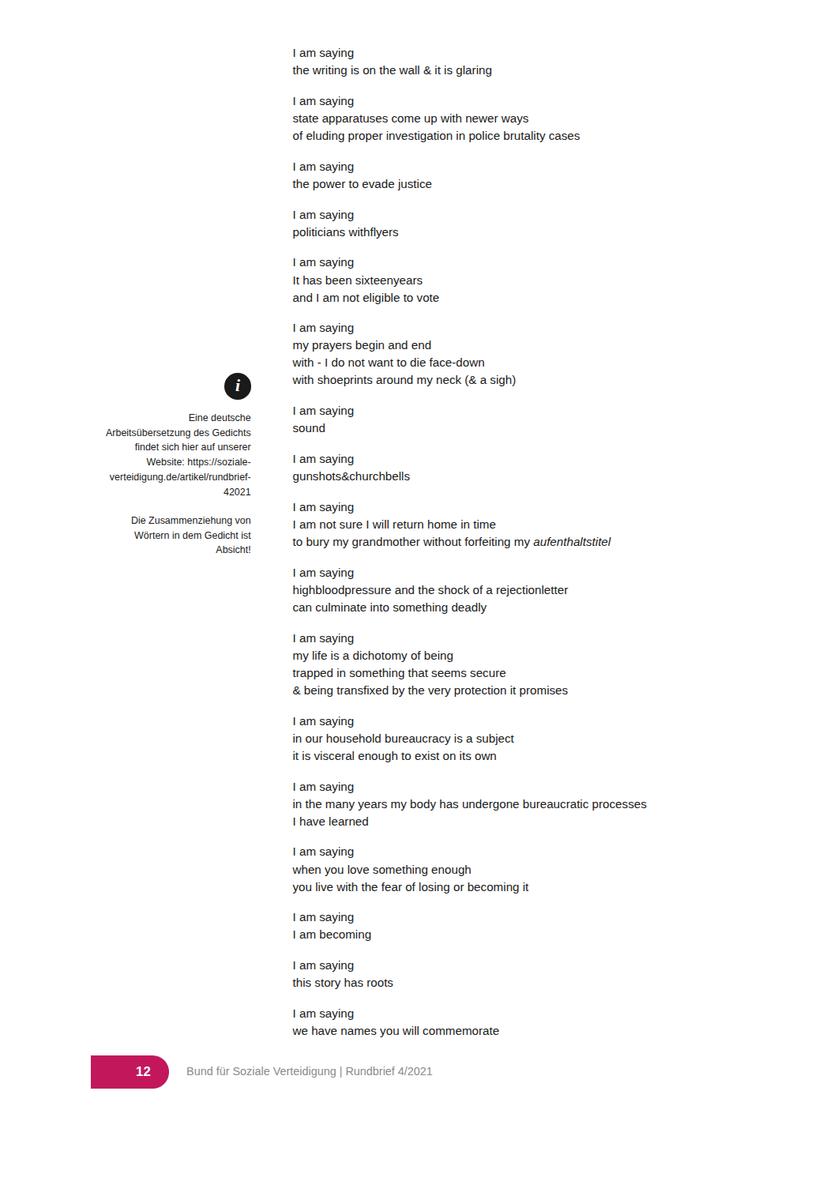i
Eine deutsche Arbeitsübersetzung des Gedichts findet sich hier auf unserer Website: https://soziale-verteidigung.de/artikel/rundbrief-42021
Die Zusammenziehung von Wörtern in dem Gedicht ist Absicht!
I am saying the writing is on the wall & it is glaring
I am saying state apparatuses come up with newer ways of eluding proper investigation in police brutality cases
I am saying the power to evade justice
I am saying politicians withflyers
I am saying It has been sixteenyears and I am not eligible to vote
I am saying my prayers begin and end with - I do not want to die face-down with shoeprints around my neck (& a sigh)
I am saying sound
I am saying gunshots&churchbells
I am saying I am not sure I will return home in time to bury my grandmother without forfeiting my aufenthaltstitel
I am saying highbloodpressure and the shock of a rejectionletter can culminate into something deadly
I am saying my life is a dichotomy of being trapped in something that seems secure & being transfixed by the very protection it promises
I am saying in our household bureaucracy is a subject it is visceral enough to exist on its own
I am saying in the many years my body has undergone bureaucratic processes I have learned
I am saying when you love something enough you live with the fear of losing or becoming it
I am saying I am becoming
I am saying this story has roots
I am saying we have names you will commemorate
12
Bund für Soziale Verteidigung | Rundbrief 4/2021